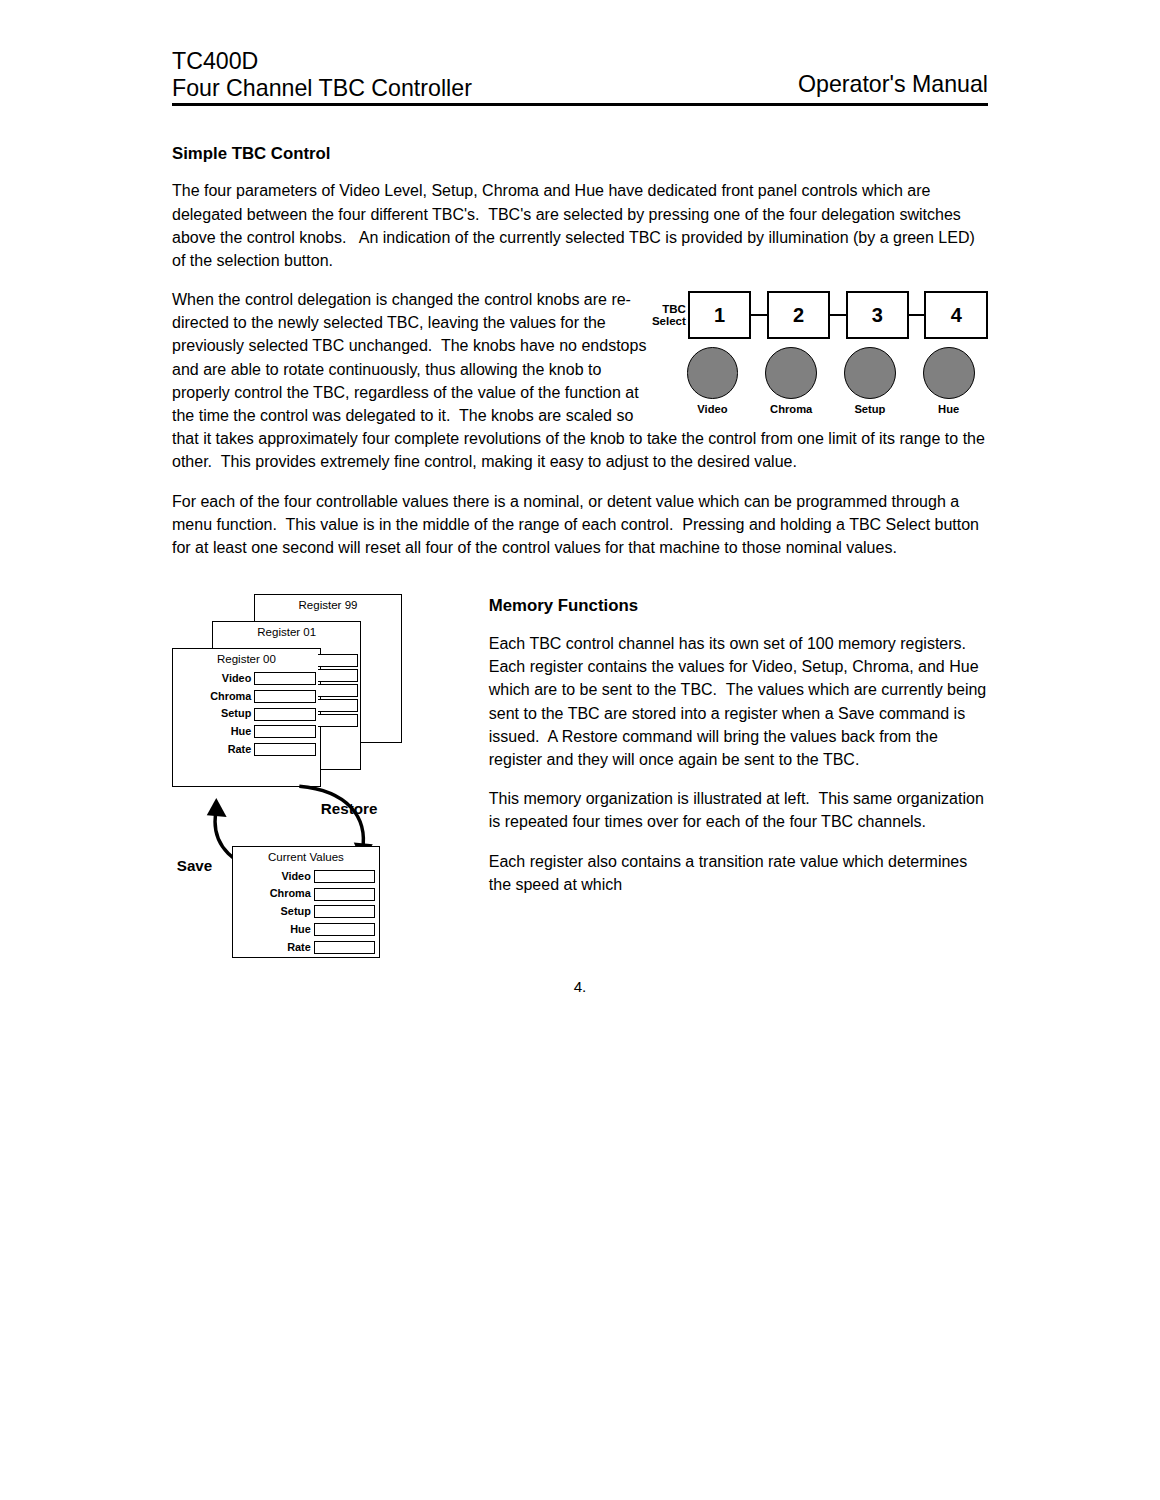TC400D
Four Channel TBC Controller
Operator's Manual
Simple TBC Control
The four parameters of Video Level, Setup, Chroma and Hue have dedicated front panel controls which are delegated between the four different TBC's. TBC's are selected by pressing one of the four delegation switches above the control knobs. An indication of the currently selected TBC is provided by illumination (by a green LED) of the selection button.
TBC
Select
1
2
3
4
Video
Chroma
Setup
Hue
When the control delegation is changed the control knobs are re-directed to the newly selected TBC, leaving the values for the previously selected TBC unchanged. The knobs have no endstops and are able to rotate continuously, thus allowing the knob to properly control the TBC, regardless of the value of the function at the time the control was delegated to it. The knobs are scaled so that it takes approximately four complete revolutions of the knob to take the control from one limit of its range to the other. This provides extremely fine control, making it easy to adjust to the desired value.
For each of the four controllable values there is a nominal, or detent value which can be programmed through a menu function. This value is in the middle of the range of each control. Pressing and holding a TBC Select button for at least one second will reset all four of the control values for that machine to those nominal values.
Register 99
Register 01
Register 00
Video
Chroma
Setup
Hue
Rate
Restore
Save
Current Values
Video
Chroma
Setup
Hue
Rate
Memory Functions
Each TBC control channel has its own set of 100 memory registers. Each register contains the values for Video, Setup, Chroma, and Hue which are to be sent to the TBC. The values which are currently being sent to the TBC are stored into a register when a Save command is issued. A Restore command will bring the values back from the register and they will once again be sent to the TBC.
This memory organization is illustrated at left. This same organization is repeated four times over for each of the four TBC channels.
Each register also contains a transition rate value which determines the speed at which
4.